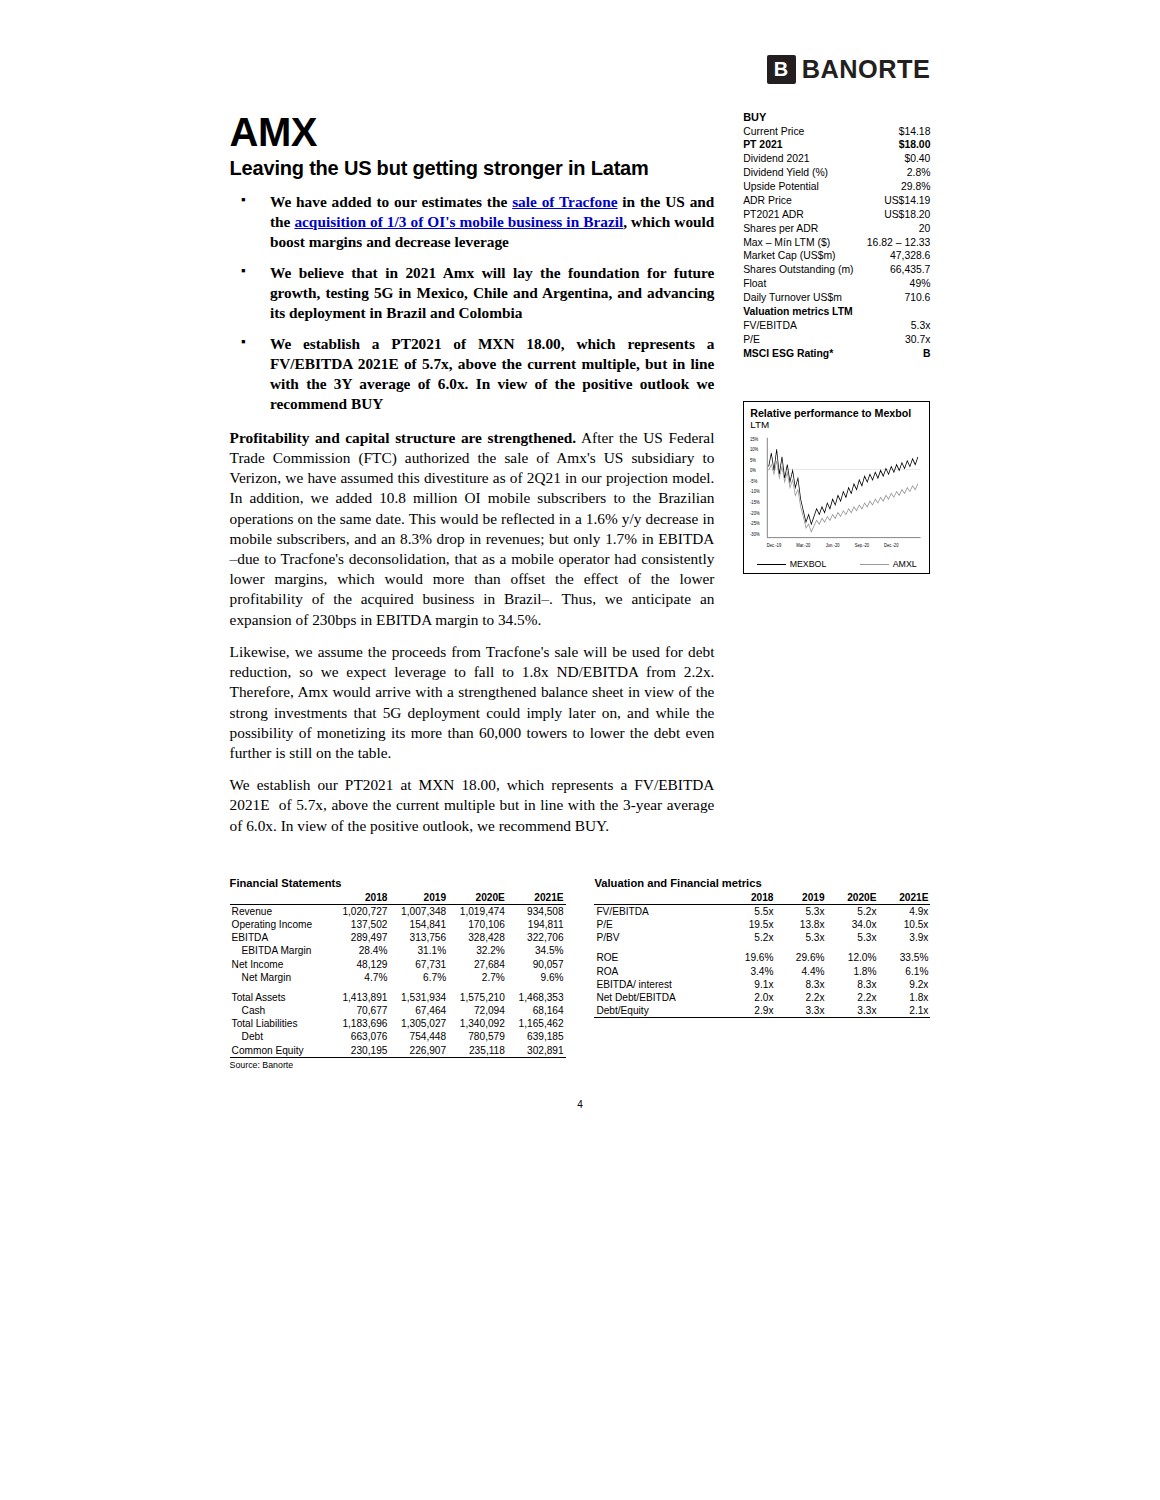BBANORTE
AMX
Leaving the US but getting stronger in Latam
We have added to our estimates the sale of Tracfone in the US and the acquisition of 1/3 of OI's mobile business in Brazil, which would boost margins and decrease leverage
We believe that in 2021 Amx will lay the foundation for future growth, testing 5G in Mexico, Chile and Argentina, and advancing its deployment in Brazil and Colombia
We establish a PT2021 of MXN 18.00, which represents a FV/EBITDA 2021E of 5.7x, above the current multiple, but in line with the 3Y average of 6.0x. In view of the positive outlook we recommend BUY
Profitability and capital structure are strengthened. After the US Federal Trade Commission (FTC) authorized the sale of Amx's US subsidiary to Verizon, we have assumed this divestiture as of 2Q21 in our projection model. In addition, we added 10.8 million OI mobile subscribers to the Brazilian operations on the same date. This would be reflected in a 1.6% y/y decrease in mobile subscribers, and an 8.3% drop in revenues; but only 1.7% in EBITDA –due to Tracfone's deconsolidation, that as a mobile operator had consistently lower margins, which would more than offset the effect of the lower profitability of the acquired business in Brazil–. Thus, we anticipate an expansion of 230bps in EBITDA margin to 34.5%.
Likewise, we assume the proceeds from Tracfone's sale will be used for debt reduction, so we expect leverage to fall to 1.8x ND/EBITDA from 2.2x. Therefore, Amx would arrive with a strengthened balance sheet in view of the strong investments that 5G deployment could imply later on, and while the possibility of monetizing its more than 60,000 towers to lower the debt even further is still on the table.
We establish our PT2021 at MXN 18.00, which represents a FV/EBITDA 2021E of 5.7x, above the current multiple but in line with the 3-year average of 6.0x. In view of the positive outlook, we recommend BUY.
| BUY |
| Current Price | $14.18 |
| PT 2021 | $18.00 |
| Dividend 2021 | $0.40 |
| Dividend Yield (%) | 2.8% |
| Upside Potential | 29.8% |
| ADR Price | US$14.19 |
| PT2021 ADR | US$18.20 |
| Shares per ADR | 20 |
| Max – Mín LTM ($) | 16.82 – 12.33 |
| Market Cap (US$m) | 47,328.6 |
| Shares Outstanding (m) | 66,435.7 |
| Float | 49% |
| Daily Turnover US$m | 710.6 |
| Valuation metrics LTM |
| FV/EBITDA | 5.3x |
| P/E | 30.7x |
| MSCI ESG Rating* | B |
Relative performance to Mexbol
LTM
15% 10% 5% 0% -5% -10% -15% -20% -25% -30% Dec.-19 Mar.-20 Jun.-20 Sep.-20 Dec.-20
MEXBOL AMXL
Financial Statements
| | 2018 | 2019 | 2020E | 2021E |
| --- | --- | --- | --- | --- |
| Revenue | 1,020,727 | 1,007,348 | 1,019,474 | 934,508 |
| Operating Income | 137,502 | 154,841 | 170,106 | 194,811 |
| EBITDA | 289,497 | 313,756 | 328,428 | 322,706 |
| EBITDA Margin | 28.4% | 31.1% | 32.2% | 34.5% |
| Net Income | 48,129 | 67,731 | 27,684 | 90,057 |
| Net Margin | 4.7% | 6.7% | 2.7% | 9.6% |
| Total Assets | 1,413,891 | 1,531,934 | 1,575,210 | 1,468,353 |
| Cash | 70,677 | 67,464 | 72,094 | 68,164 |
| Total Liabilities | 1,183,696 | 1,305,027 | 1,340,092 | 1,165,462 |
| Debt | 663,076 | 754,448 | 780,579 | 639,185 |
| Common Equity | 230,195 | 226,907 | 235,118 | 302,891 |
Source: Banorte
Valuation and Financial metrics
| | 2018 | 2019 | 2020E | 2021E |
| --- | --- | --- | --- | --- |
| FV/EBITDA | 5.5x | 5.3x | 5.2x | 4.9x |
| P/E | 19.5x | 13.8x | 34.0x | 10.5x |
| P/BV | 5.2x | 5.3x | 5.3x | 3.9x |
| ROE | 19.6% | 29.6% | 12.0% | 33.5% |
| ROA | 3.4% | 4.4% | 1.8% | 6.1% |
| EBITDA/ interest | 9.1x | 8.3x | 8.3x | 9.2x |
| Net Debt/EBITDA | 2.0x | 2.2x | 2.2x | 1.8x |
| Debt/Equity | 2.9x | 3.3x | 3.3x | 2.1x |
4